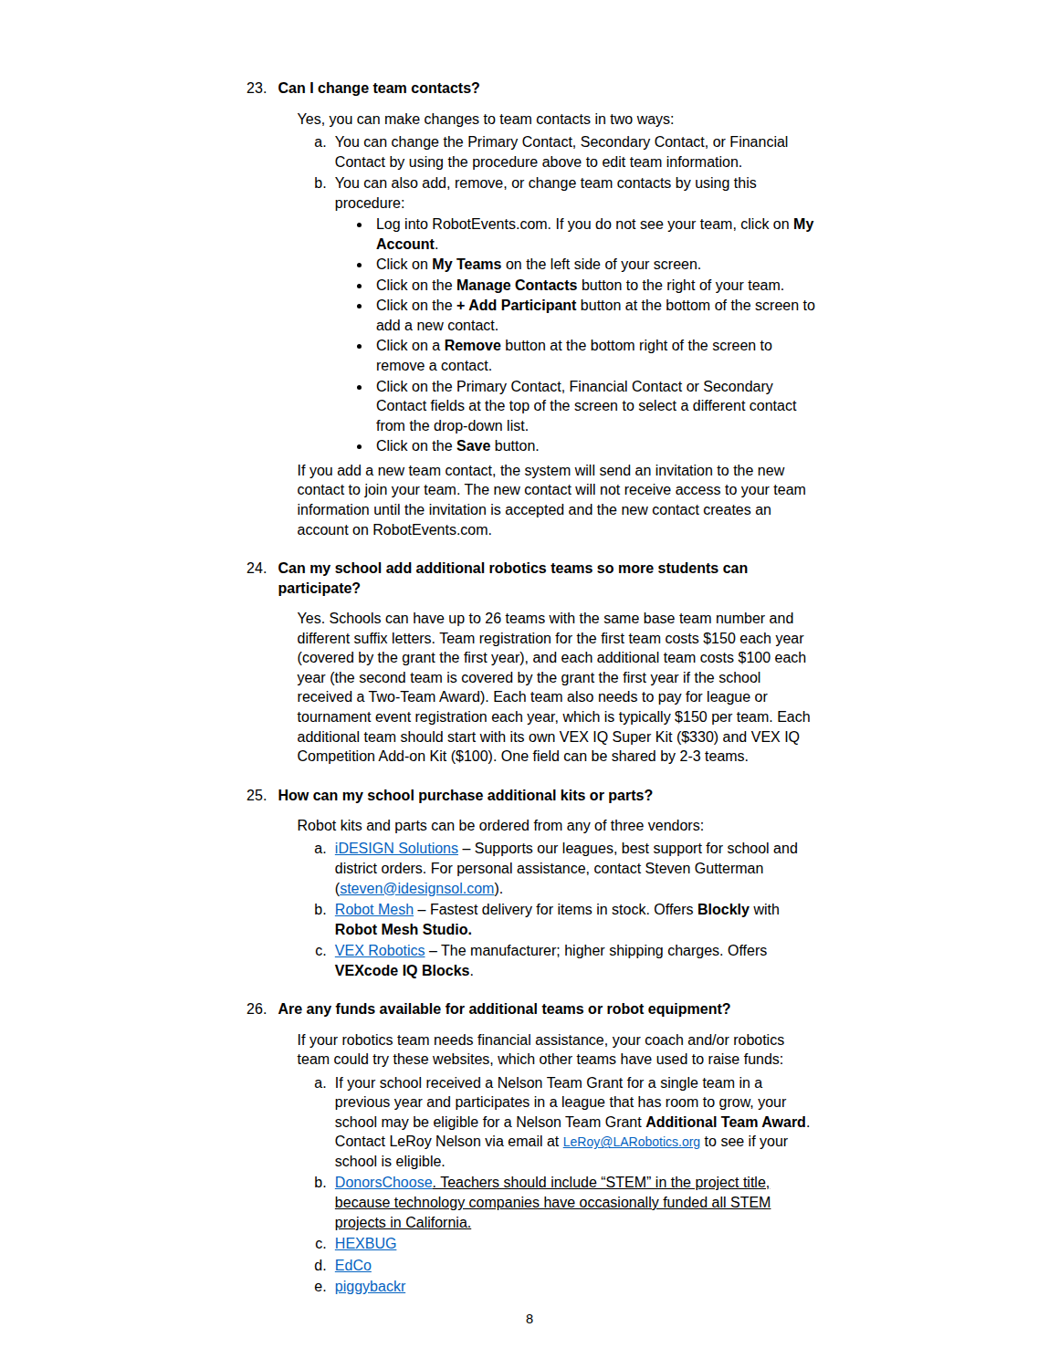Can I change team contacts?
Yes, you can make changes to team contacts in two ways:
You can change the Primary Contact, Secondary Contact, or Financial Contact by using the procedure above to edit team information.
You can also add, remove, or change team contacts by using this procedure:
Log into RobotEvents.com. If you do not see your team, click on My Account.
Click on My Teams on the left side of your screen.
Click on the Manage Contacts button to the right of your team.
Click on the + Add Participant button at the bottom of the screen to add a new contact.
Click on a Remove button at the bottom right of the screen to remove a contact.
Click on the Primary Contact, Financial Contact or Secondary Contact fields at the top of the screen to select a different contact from the drop-down list.
Click on the Save button.
If you add a new team contact, the system will send an invitation to the new contact to join your team. The new contact will not receive access to your team information until the invitation is accepted and the new contact creates an account on RobotEvents.com.
Can my school add additional robotics teams so more students can participate?
Yes. Schools can have up to 26 teams with the same base team number and different suffix letters. Team registration for the first team costs $150 each year (covered by the grant the first year), and each additional team costs $100 each year (the second team is covered by the grant the first year if the school received a Two-Team Award). Each team also needs to pay for league or tournament event registration each year, which is typically $150 per team. Each additional team should start with its own VEX IQ Super Kit ($330) and VEX IQ Competition Add-on Kit ($100). One field can be shared by 2-3 teams.
How can my school purchase additional kits or parts?
Robot kits and parts can be ordered from any of three vendors:
iDESIGN Solutions – Supports our leagues, best support for school and district orders. For personal assistance, contact Steven Gutterman (steven@idesignsol.com).
Robot Mesh – Fastest delivery for items in stock. Offers Blockly with Robot Mesh Studio.
VEX Robotics – The manufacturer; higher shipping charges. Offers VEXcode IQ Blocks.
Are any funds available for additional teams or robot equipment?
If your robotics team needs financial assistance, your coach and/or robotics team could try these websites, which other teams have used to raise funds:
If your school received a Nelson Team Grant for a single team in a previous year and participates in a league that has room to grow, your school may be eligible for a Nelson Team Grant Additional Team Award. Contact LeRoy Nelson via email at LeRoy@LARobotics.org to see if your school is eligible.
DonorsChoose. Teachers should include “STEM” in the project title, because technology companies have occasionally funded all STEM projects in California.
HEXBUG
EdCo
piggybackr
8